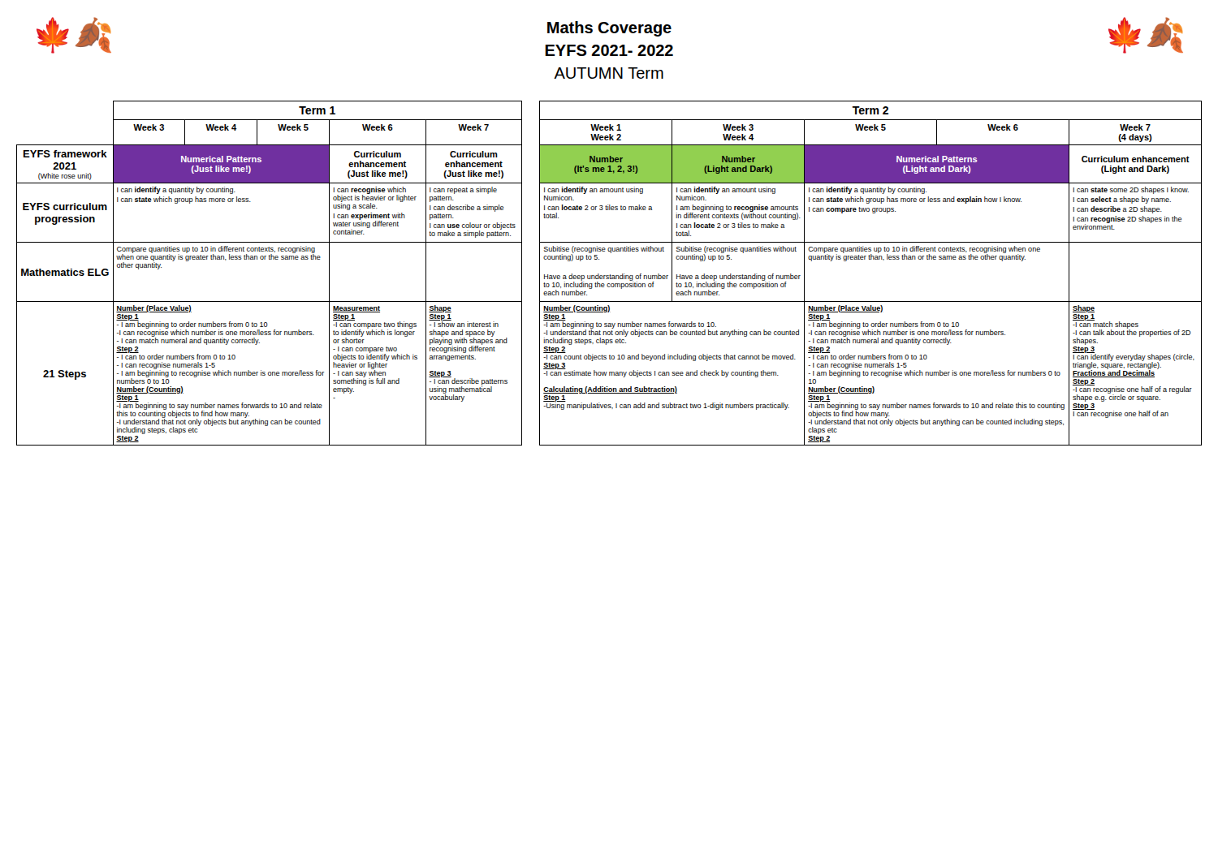🍁🍂
🍁🍂
Maths Coverage
EYFS 2021- 2022
AUTUMN Term
| | Term 1 | | Term 2 |
| | Week 3 | Week 4 | Week 5 | Week 6 | Week 7 | | Week 1 Week 2 | Week 3 Week 4 | Week 5 | Week 6 | Week 7 (4 days) |
| EYFS framework 2021 (White rose unit) | Numerical Patterns (Just like me!) | Curriculum enhancement (Just like me!) | Curriculum enhancement (Just like me!) | | Number (It's me 1, 2, 3!) | Number (Light and Dark) | Numerical Patterns (Light and Dark) | Curriculum enhancement (Light and Dark) |
| EYFS curriculum progression | I can identify a quantity by counting. I can state which group has more or less. | I can recognise which object is heavier or lighter using a scale. I can experiment with water using different container. | I can repeat a simple pattern. I can describe a simple pattern. I can use colour or objects to make a simple pattern. | | I can identify an amount using Numicon. I can locate 2 or 3 tiles to make a total. | I can identify an amount using Numicon. I am beginning to recognise amounts in different contexts (without counting). I can locate 2 or 3 tiles to make a total. | I can identify a quantity by counting. I can state which group has more or less and explain how I know. I can compare two groups. | I can state some 2D shapes I know. I can select a shape by name. I can describe a 2D shape. I can recognise 2D shapes in the environment. |
| Mathematics ELG | Compare quantities up to 10 in different contexts, recognising when one quantity is greater than, less than or the same as the other quantity. | | | | Subitise (recognise quantities without counting) up to 5. Have a deep understanding of number to 10, including the composition of each number. | Subitise (recognise quantities without counting) up to 5. Have a deep understanding of number to 10, including the composition of each number. | Compare quantities up to 10 in different contexts, recognising when one quantity is greater than, less than or the same as the other quantity. | |
| 21 Steps | Number (Place Value) Step 1 - I am beginning to order numbers from 0 to 10 -I can recognise which number is one more/less for numbers. - I can match numeral and quantity correctly. Step 2 - I can to order numbers from 0 to 10 - I can recognise numerals 1-5 - I am beginning to recognise which number is one more/less for numbers 0 to 10 Number (Counting) Step 1 -I am beginning to say number names forwards to 10 and relate this to counting objects to find how many. -I understand that not only objects but anything can be counted including steps, claps etc Step 2 | Measurement Step 1 -I can compare two things to identify which is longer or shorter - I can compare two objects to identify which is heavier or lighter - I can say when something is full and empty. - | Shape Step 1 - I show an interest in shape and space by playing with shapes and recognising different arrangements. Step 3 - I can describe patterns using mathematical vocabulary | | Number (Counting) Step 1 -I am beginning to say number names forwards to 10. -I understand that not only objects can be counted but anything can be counted including steps, claps etc. Step 2 -I can count objects to 10 and beyond including objects that cannot be moved. Step 3 -I can estimate how many objects I can see and check by counting them. Calculating (Addition and Subtraction) Step 1 -Using manipulatives, I can add and subtract two 1-digit numbers practically. | Number (Place Value) Step 1 - I am beginning to order numbers from 0 to 10 -I can recognise which number is one more/less for numbers. - I can match numeral and quantity correctly. Step 2 - I can to order numbers from 0 to 10 - I can recognise numerals 1-5 - I am beginning to recognise which number is one more/less for numbers 0 to 10 Number (Counting) Step 1 -I am beginning to say number names forwards to 10 and relate this to counting objects to find how many. -I understand that not only objects but anything can be counted including steps, claps etc Step 2 | Shape Step 1 -I can match shapes -I can talk about the properties of 2D shapes. Step 3 I can identify everyday shapes (circle, triangle, square, rectangle). Fractions and Decimals Step 2 -I can recognise one half of a regular shape e.g. circle or square. Step 3 I can recognise one half of an |